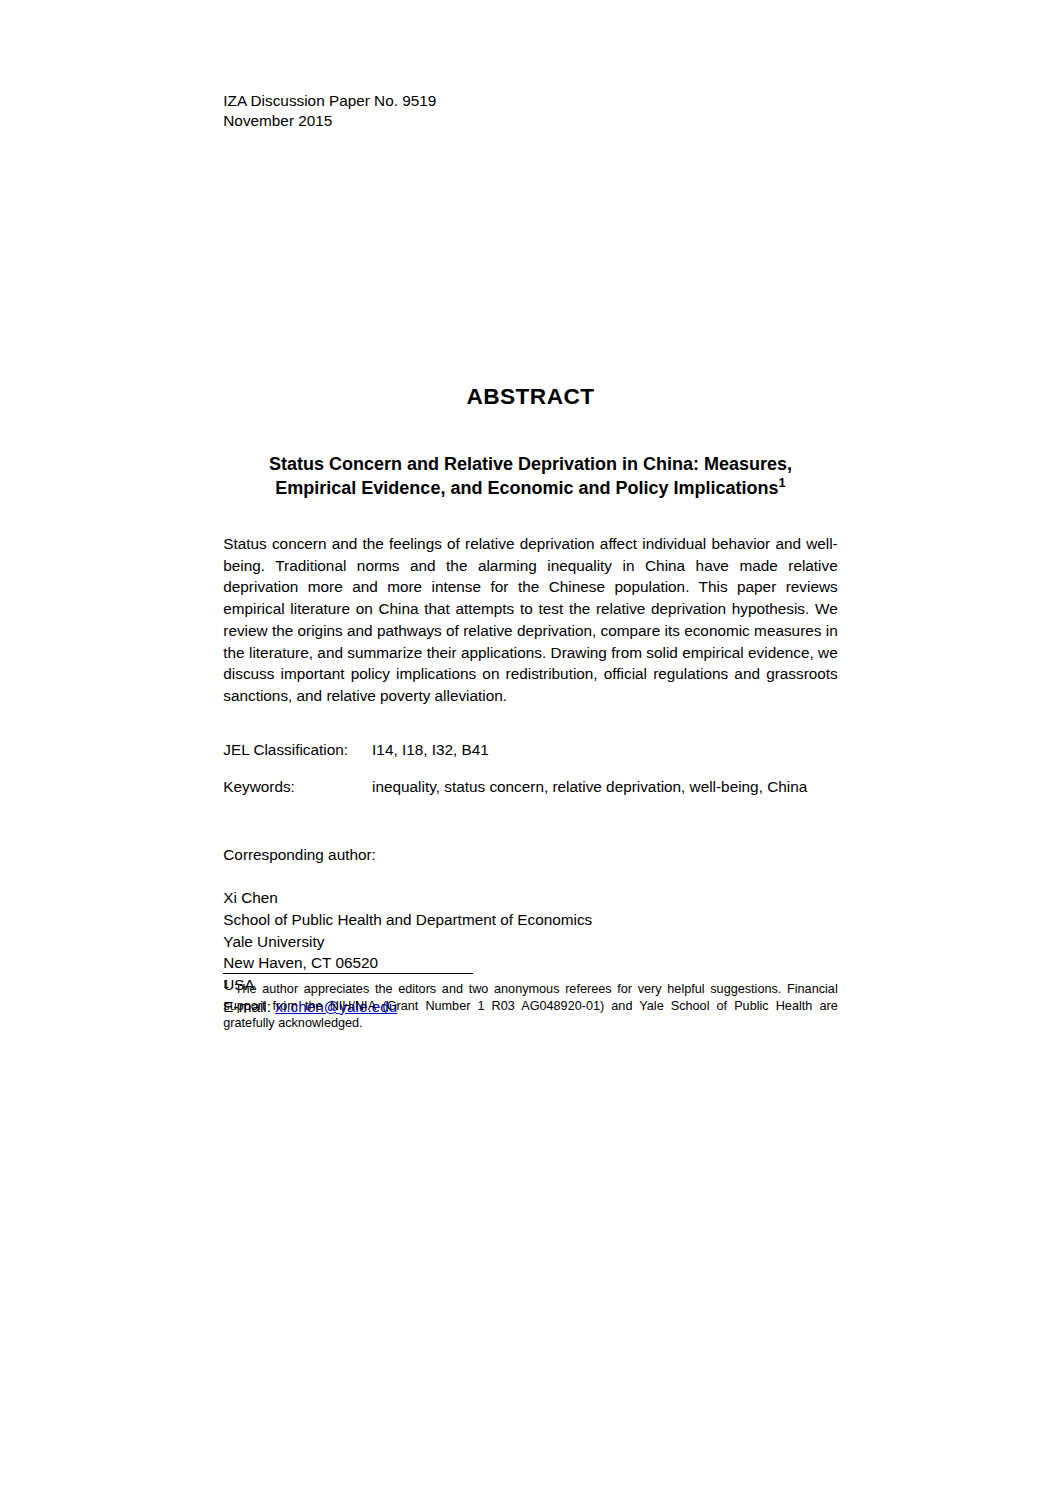IZA Discussion Paper No. 9519
November 2015
ABSTRACT
Status Concern and Relative Deprivation in China: Measures,
Empirical Evidence, and Economic and Policy Implications1
Status concern and the feelings of relative deprivation affect individual behavior and well-being. Traditional norms and the alarming inequality in China have made relative deprivation more and more intense for the Chinese population. This paper reviews empirical literature on China that attempts to test the relative deprivation hypothesis. We review the origins and pathways of relative deprivation, compare its economic measures in the literature, and summarize their applications. Drawing from solid empirical evidence, we discuss important policy implications on redistribution, official regulations and grassroots sanctions, and relative poverty alleviation.
| JEL Classification: | I14, I18, I32, B41 |
| Keywords: | inequality, status concern, relative deprivation, well-being, China |
Corresponding author:
Xi Chen
School of Public Health and Department of Economics
Yale University
New Haven, CT 06520
USA
E-mail: xi.chen@yale.edu
1 The author appreciates the editors and two anonymous referees for very helpful suggestions. Financial support from the NIH/NIA (Grant Number 1 R03 AG048920-01) and Yale School of Public Health are gratefully acknowledged.